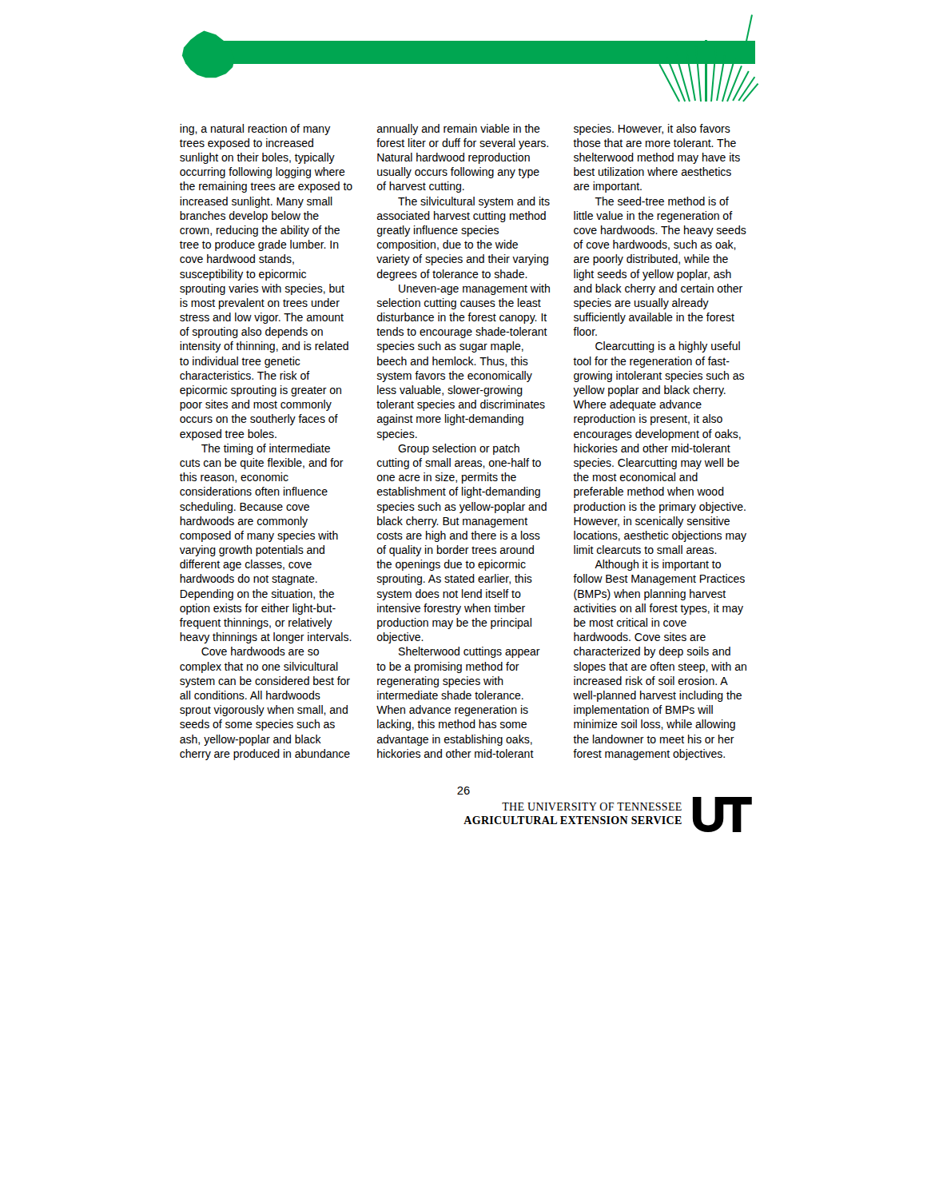ing, a natural reaction of many trees exposed to increased sunlight on their boles, typically occurring following logging where the remaining trees are exposed to increased sunlight. Many small branches develop below the crown, reducing the ability of the tree to produce grade lumber. In cove hardwood stands, susceptibility to epicormic sprouting varies with species, but is most prevalent on trees under stress and low vigor. The amount of sprouting also depends on intensity of thinning, and is related to individual tree genetic characteristics. The risk of epicormic sprouting is greater on poor sites and most commonly occurs on the southerly faces of exposed tree boles.
The timing of intermediate cuts can be quite flexible, and for this reason, economic considerations often influence scheduling. Because cove hardwoods are commonly composed of many species with varying growth potentials and different age classes, cove hardwoods do not stagnate. Depending on the situation, the option exists for either light-but-frequent thinnings, or relatively heavy thinnings at longer intervals.
Cove hardwoods are so complex that no one silvicultural system can be considered best for all conditions. All hardwoods sprout vigorously when small, and seeds of some species such as ash, yellow-poplar and black cherry are produced in abundance annually and remain viable in the forest liter or duff for several years. Natural hardwood reproduction usually occurs following any type of harvest cutting.
The silvicultural system and its associated harvest cutting method greatly influence species composition, due to the wide variety of species and their varying degrees of tolerance to shade.
Uneven-age management with selection cutting causes the least disturbance in the forest canopy. It tends to encourage shade-tolerant species such as sugar maple, beech and hemlock. Thus, this system favors the economically less valuable, slower-growing tolerant species and discriminates against more light-demanding species.
Group selection or patch cutting of small areas, one-half to one acre in size, permits the establishment of light-demanding species such as yellow-poplar and black cherry. But management costs are high and there is a loss of quality in border trees around the openings due to epicormic sprouting. As stated earlier, this system does not lend itself to intensive forestry when timber production may be the principal objective.
Shelterwood cuttings appear to be a promising method for regenerating species with intermediate shade tolerance. When advance regeneration is lacking, this method has some advantage in establishing oaks, hickories and other mid-tolerant species. However, it also favors those that are more tolerant. The shelterwood method may have its best utilization where aesthetics are important.
The seed-tree method is of little value in the regeneration of cove hardwoods. The heavy seeds of cove hardwoods, such as oak, are poorly distributed, while the light seeds of yellow poplar, ash and black cherry and certain other species are usually already sufficiently available in the forest floor.
Clearcutting is a highly useful tool for the regeneration of fast-growing intolerant species such as yellow poplar and black cherry. Where adequate advance reproduction is present, it also encourages development of oaks, hickories and other mid-tolerant species. Clearcutting may well be the most economical and preferable method when wood production is the primary objective. However, in scenically sensitive locations, aesthetic objections may limit clearcuts to small areas.
Although it is important to follow Best Management Practices (BMPs) when planning harvest activities on all forest types, it may be most critical in cove hardwoods. Cove sites are characterized by deep soils and slopes that are often steep, with an increased risk of soil erosion. A well-planned harvest including the implementation of BMPs will minimize soil loss, while allowing the landowner to meet his or her forest management objectives.
26
THE UNIVERSITY OF TENNESSEE
AGRICULTURAL EXTENSION SERVICE